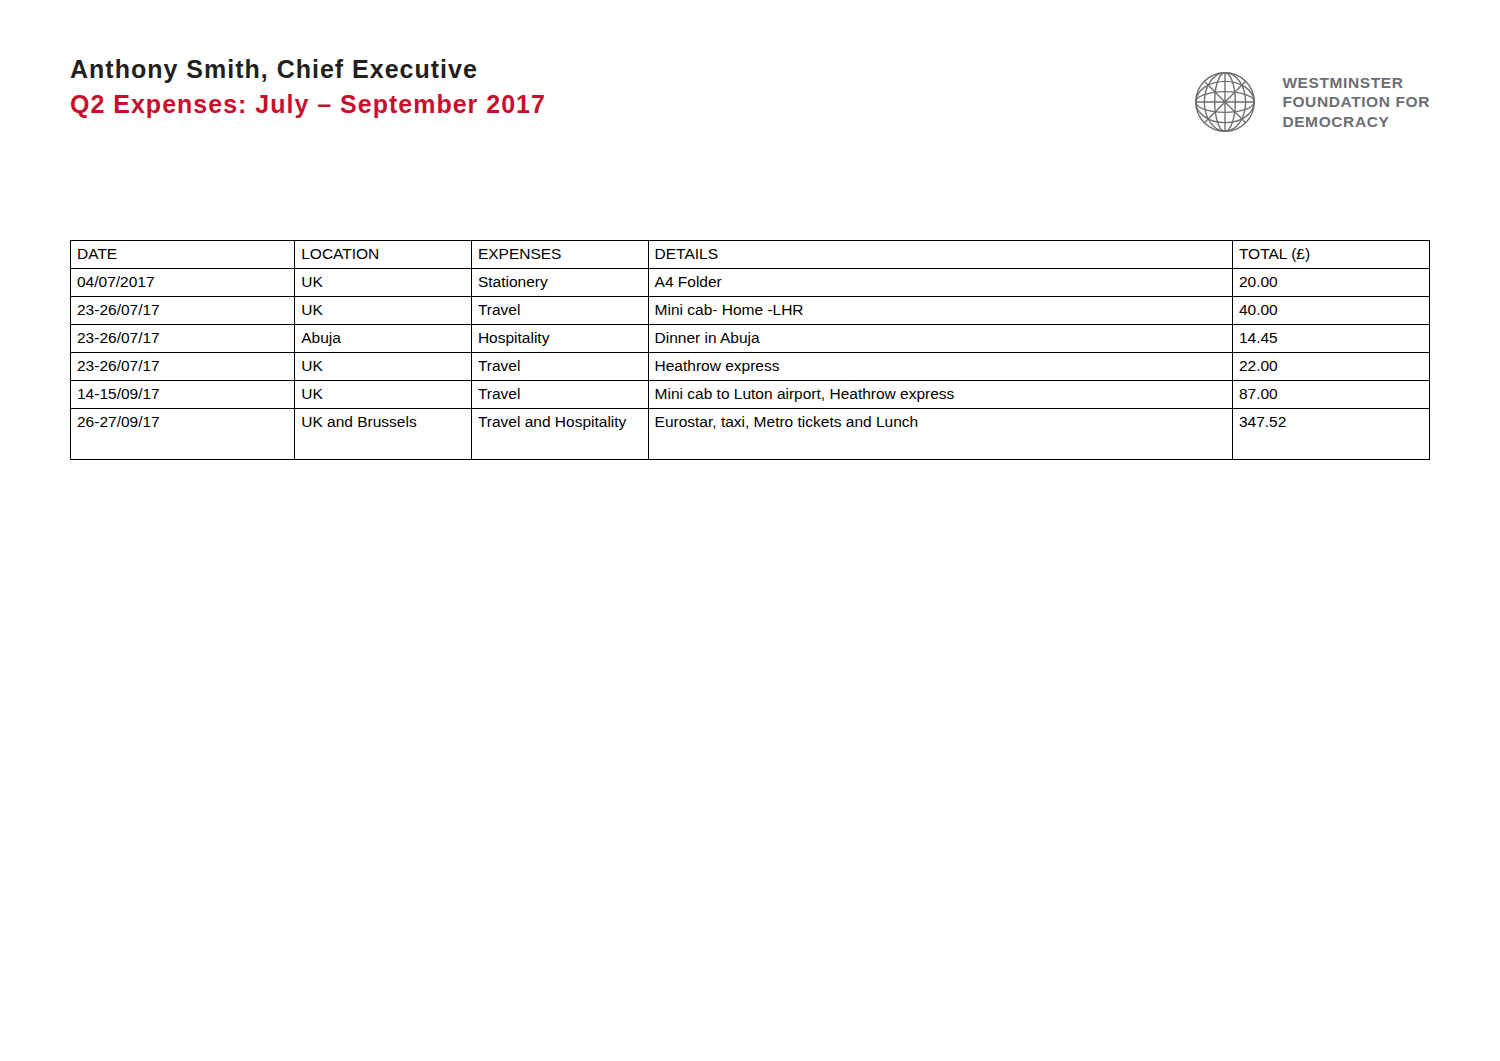Anthony Smith, Chief Executive
Q2 Expenses: July – September 2017
Westminster
Foundation for
Democracy
| DATE | LOCATION | EXPENSES | DETAILS | TOTAL (£) |
| --- | --- | --- | --- | --- |
| 04/07/2017 | UK | Stationery | A4 Folder | 20.00 |
| 23-26/07/17 | UK | Travel | Mini cab- Home -LHR | 40.00 |
| 23-26/07/17 | Abuja | Hospitality | Dinner in Abuja | 14.45 |
| 23-26/07/17 | UK | Travel | Heathrow express | 22.00 |
| 14-15/09/17 | UK | Travel | Mini cab to Luton airport, Heathrow express | 87.00 |
| 26-27/09/17 | UK and Brussels | Travel and Hospitality | Eurostar, taxi, Metro tickets and Lunch | 347.52 |